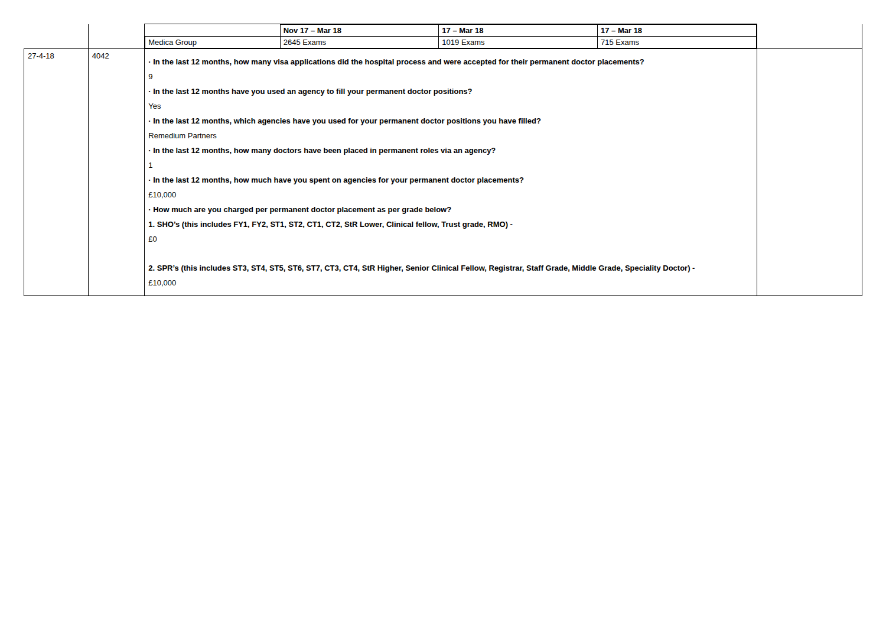| | | / / Nov 17 – Mar 18 / 17 – Mar 18 / 17 – Mar 18 / / Medica Group / 2645 Exams / 1019 Exams / 715 Exams / | |
| 27-4-18 | 4042 | · In the last 12 months, how many visa applications did the hospital process and were accepted for their permanent doctor placements? 9 · In the last 12 months have you used an agency to fill your permanent doctor positions? Yes · In the last 12 months, which agencies have you used for your permanent doctor positions you have filled? Remedium Partners · In the last 12 months, how many doctors have been placed in permanent roles via an agency? 1 · In the last 12 months, how much have you spent on agencies for your permanent doctor placements? £10,000 · How much are you charged per permanent doctor placement as per grade below? 1. SHO’s (this includes FY1, FY2, ST1, ST2, CT1, CT2, StR Lower, Clinical fellow, Trust grade, RMO) - £0 2. SPR’s (this includes ST3, ST4, ST5, ST6, ST7, CT3, CT4, StR Higher, Senior Clinical Fellow, Registrar, Staff Grade, Middle Grade, Speciality Doctor) - £10,000 | |